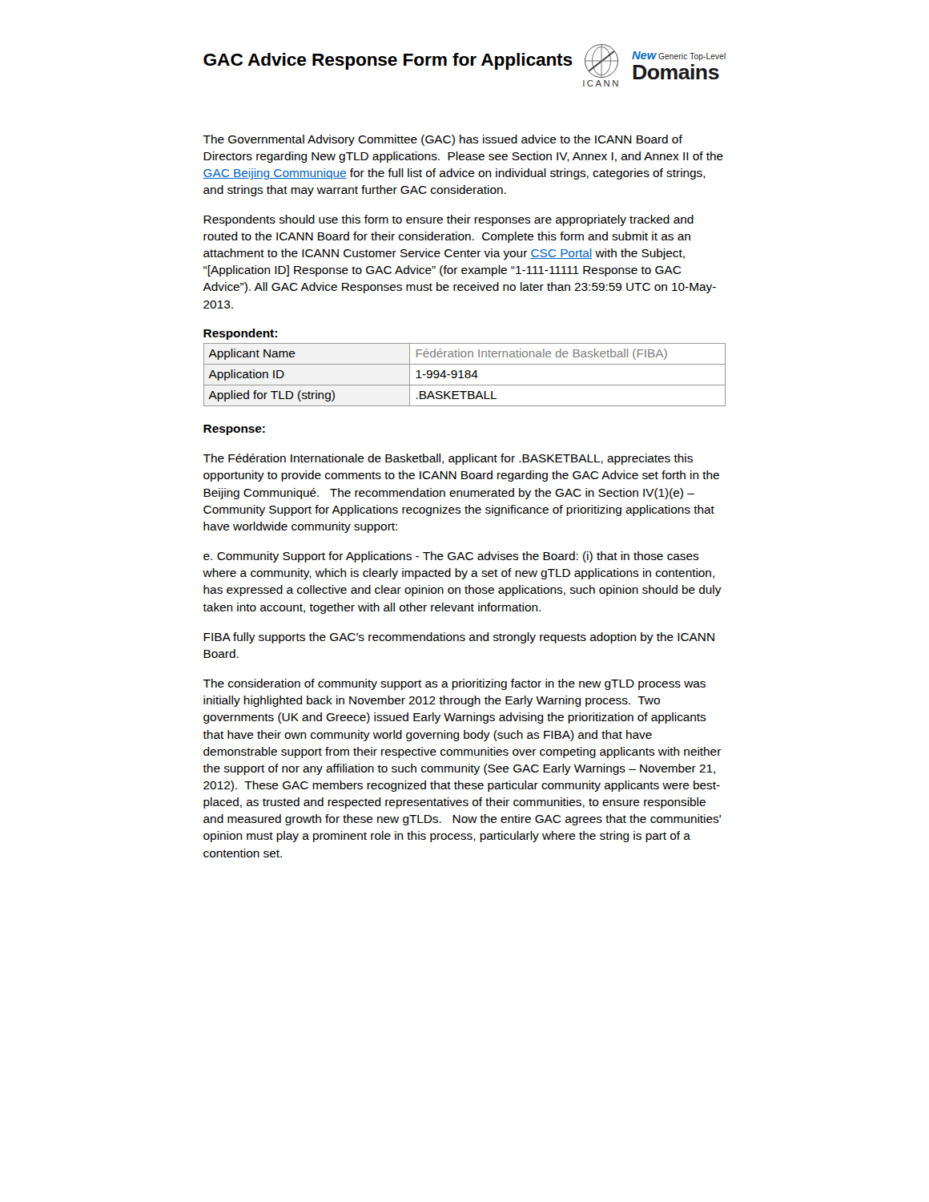GAC Advice Response Form for Applicants
ICANN
New Generic Top-Level Domains
The Governmental Advisory Committee (GAC) has issued advice to the ICANN Board of Directors regarding New gTLD applications. Please see Section IV, Annex I, and Annex II of the GAC Beijing Communique for the full list of advice on individual strings, categories of strings, and strings that may warrant further GAC consideration.
Respondents should use this form to ensure their responses are appropriately tracked and routed to the ICANN Board for their consideration. Complete this form and submit it as an attachment to the ICANN Customer Service Center via your CSC Portal with the Subject, “[Application ID] Response to GAC Advice” (for example “1-111-11111 Response to GAC Advice”). All GAC Advice Responses must be received no later than 23:59:59 UTC on 10-May-2013.
Respondent:
| Applicant Name | Fédération Internationale de Basketball (FIBA) |
| Application ID | 1-994-9184 |
| Applied for TLD (string) | .BASKETBALL |
Response:
The Fédération Internationale de Basketball, applicant for .BASKETBALL, appreciates this opportunity to provide comments to the ICANN Board regarding the GAC Advice set forth in the Beijing Communiqué. The recommendation enumerated by the GAC in Section IV(1)(e) – Community Support for Applications recognizes the significance of prioritizing applications that have worldwide community support:
e. Community Support for Applications - The GAC advises the Board: (i) that in those cases where a community, which is clearly impacted by a set of new gTLD applications in contention, has expressed a collective and clear opinion on those applications, such opinion should be duly taken into account, together with all other relevant information.
FIBA fully supports the GAC's recommendations and strongly requests adoption by the ICANN Board.
The consideration of community support as a prioritizing factor in the new gTLD process was initially highlighted back in November 2012 through the Early Warning process. Two governments (UK and Greece) issued Early Warnings advising the prioritization of applicants that have their own community world governing body (such as FIBA) and that have demonstrable support from their respective communities over competing applicants with neither the support of nor any affiliation to such community (See GAC Early Warnings – November 21, 2012). These GAC members recognized that these particular community applicants were best-placed, as trusted and respected representatives of their communities, to ensure responsible and measured growth for these new gTLDs. Now the entire GAC agrees that the communities' opinion must play a prominent role in this process, particularly where the string is part of a contention set.